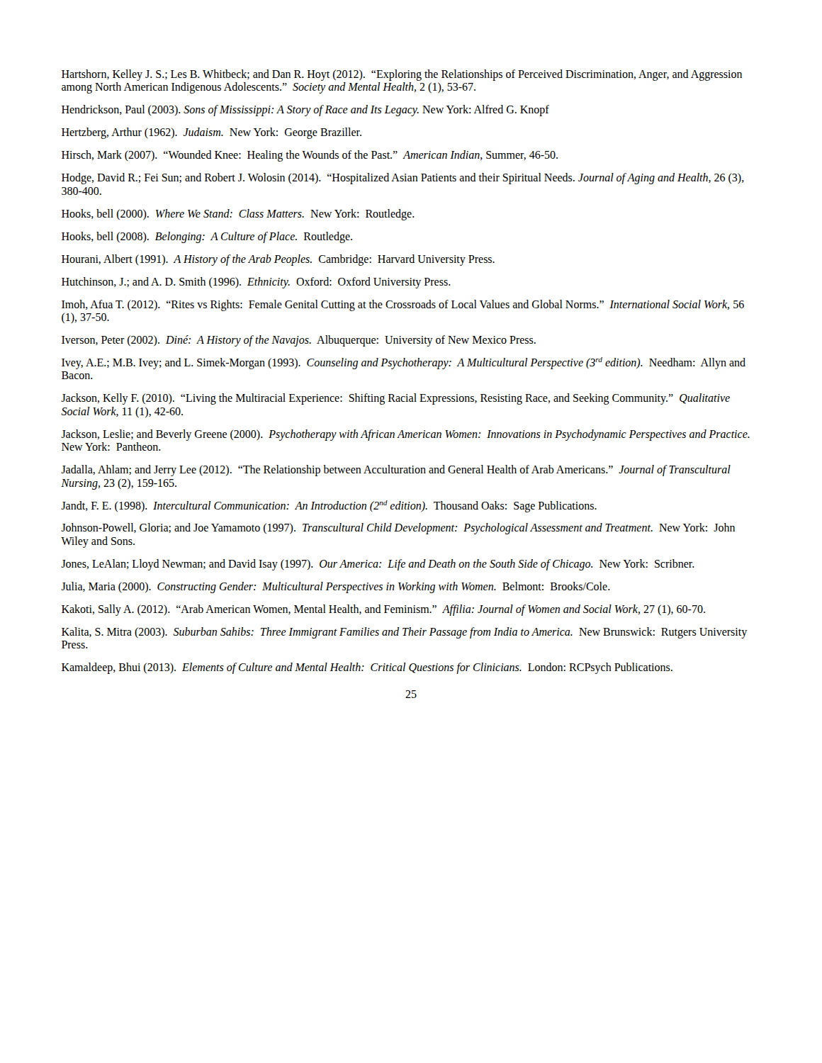Hartshorn, Kelley J. S.; Les B. Whitbeck; and Dan R. Hoyt (2012). “Exploring the Relationships of Perceived Discrimination, Anger, and Aggression among North American Indigenous Adolescents.” Society and Mental Health, 2 (1), 53-67.
Hendrickson, Paul (2003). Sons of Mississippi: A Story of Race and Its Legacy. New York: Alfred G. Knopf
Hertzberg, Arthur (1962). Judaism. New York: George Braziller.
Hirsch, Mark (2007). “Wounded Knee: Healing the Wounds of the Past.” American Indian, Summer, 46-50.
Hodge, David R.; Fei Sun; and Robert J. Wolosin (2014). “Hospitalized Asian Patients and their Spiritual Needs. Journal of Aging and Health, 26 (3), 380-400.
Hooks, bell (2000). Where We Stand: Class Matters. New York: Routledge.
Hooks, bell (2008). Belonging: A Culture of Place. Routledge.
Hourani, Albert (1991). A History of the Arab Peoples. Cambridge: Harvard University Press.
Hutchinson, J.; and A. D. Smith (1996). Ethnicity. Oxford: Oxford University Press.
Imoh, Afua T. (2012). “Rites vs Rights: Female Genital Cutting at the Crossroads of Local Values and Global Norms.” International Social Work, 56 (1), 37-50.
Iverson, Peter (2002). Diné: A History of the Navajos. Albuquerque: University of New Mexico Press.
Ivey, A.E.; M.B. Ivey; and L. Simek-Morgan (1993). Counseling and Psychotherapy: A Multicultural Perspective (3rd edition). Needham: Allyn and Bacon.
Jackson, Kelly F. (2010). “Living the Multiracial Experience: Shifting Racial Expressions, Resisting Race, and Seeking Community.” Qualitative Social Work, 11 (1), 42-60.
Jackson, Leslie; and Beverly Greene (2000). Psychotherapy with African American Women: Innovations in Psychodynamic Perspectives and Practice. New York: Pantheon.
Jadalla, Ahlam; and Jerry Lee (2012). “The Relationship between Acculturation and General Health of Arab Americans.” Journal of Transcultural Nursing, 23 (2), 159-165.
Jandt, F. E. (1998). Intercultural Communication: An Introduction (2nd edition). Thousand Oaks: Sage Publications.
Johnson-Powell, Gloria; and Joe Yamamoto (1997). Transcultural Child Development: Psychological Assessment and Treatment. New York: John Wiley and Sons.
Jones, LeAlan; Lloyd Newman; and David Isay (1997). Our America: Life and Death on the South Side of Chicago. New York: Scribner.
Julia, Maria (2000). Constructing Gender: Multicultural Perspectives in Working with Women. Belmont: Brooks/Cole.
Kakoti, Sally A. (2012). “Arab American Women, Mental Health, and Feminism.” Affilia: Journal of Women and Social Work, 27 (1), 60-70.
Kalita, S. Mitra (2003). Suburban Sahibs: Three Immigrant Families and Their Passage from India to America. New Brunswick: Rutgers University Press.
Kamaldeep, Bhui (2013). Elements of Culture and Mental Health: Critical Questions for Clinicians. London: RCPsych Publications.
25